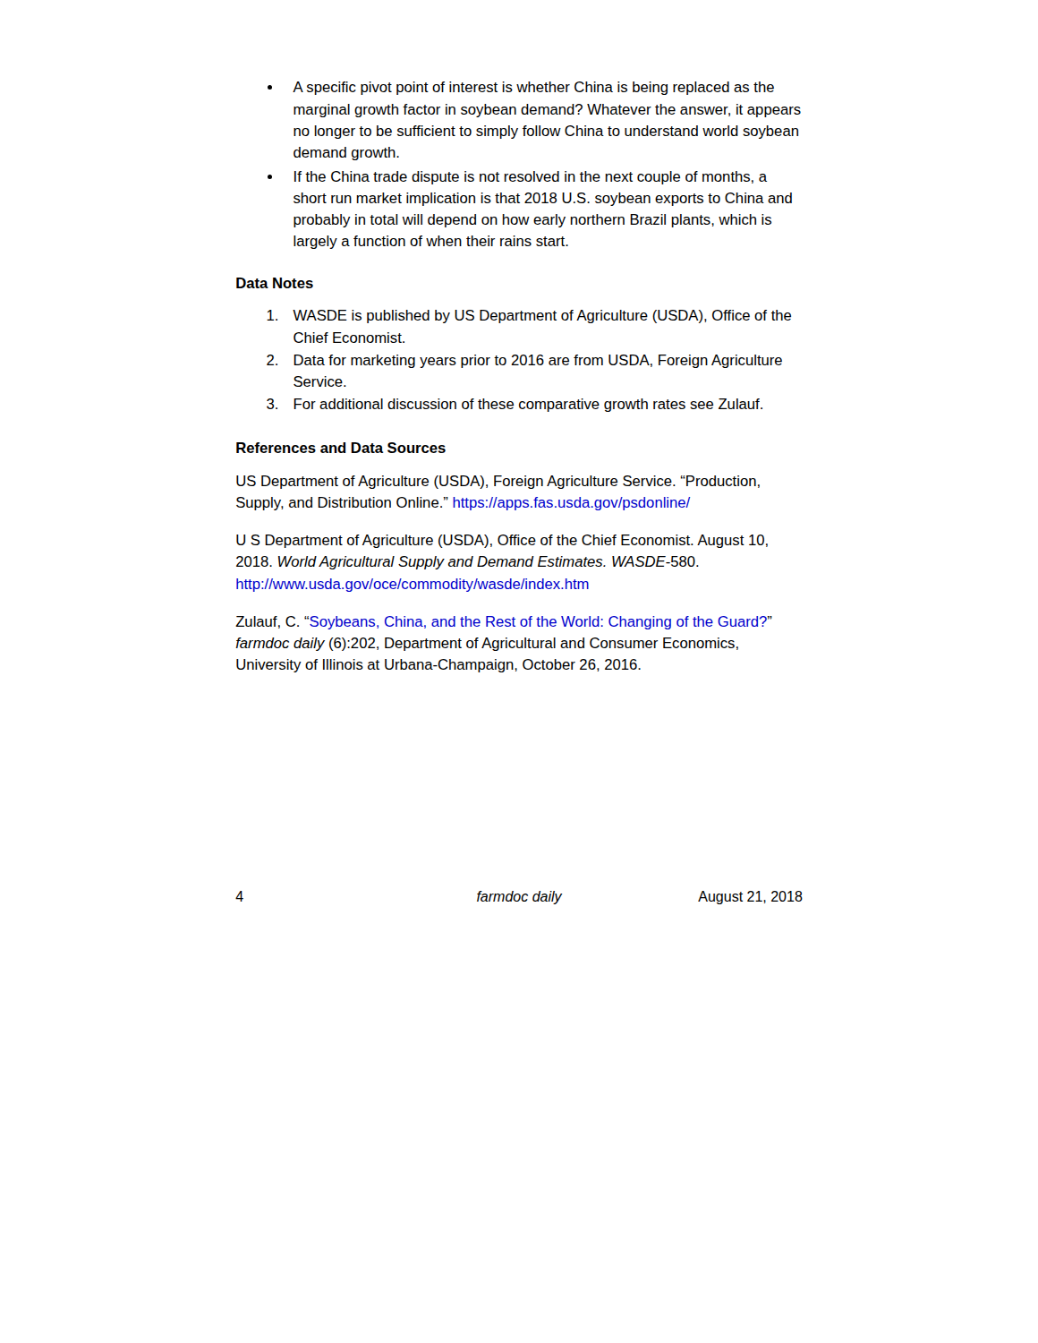A specific pivot point of interest is whether China is being replaced as the marginal growth factor in soybean demand? Whatever the answer, it appears no longer to be sufficient to simply follow China to understand world soybean demand growth.
If the China trade dispute is not resolved in the next couple of months, a short run market implication is that 2018 U.S. soybean exports to China and probably in total will depend on how early northern Brazil plants, which is largely a function of when their rains start.
Data Notes
WASDE is published by US Department of Agriculture (USDA), Office of the Chief Economist.
Data for marketing years prior to 2016 are from USDA, Foreign Agriculture Service.
For additional discussion of these comparative growth rates see Zulauf.
References and Data Sources
US Department of Agriculture (USDA), Foreign Agriculture Service. “Production, Supply, and Distribution Online.” https://apps.fas.usda.gov/psdonline/
U S Department of Agriculture (USDA), Office of the Chief Economist. August 10, 2018. World Agricultural Supply and Demand Estimates. WASDE-580.
http://www.usda.gov/oce/commodity/wasde/index.htm
Zulauf, C. “Soybeans, China, and the Rest of the World: Changing of the Guard?” farmdoc daily (6):202, Department of Agricultural and Consumer Economics, University of Illinois at Urbana-Champaign, October 26, 2016.
| 4 | farmdoc daily | August 21, 2018 |